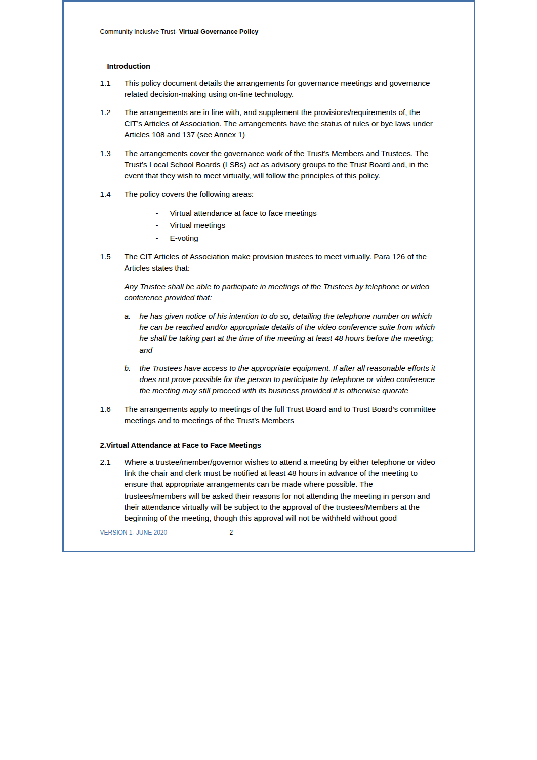Community Inclusive Trust- Virtual Governance Policy
Introduction
1.1 This policy document details the arrangements for governance meetings and governance related decision-making using on-line technology.
1.2 The arrangements are in line with, and supplement the provisions/requirements of, the CIT’s Articles of Association. The arrangements have the status of rules or bye laws under Articles 108 and 137 (see Annex 1)
1.3 The arrangements cover the governance work of the Trust’s Members and Trustees. The Trust’s Local School Boards (LSBs) act as advisory groups to the Trust Board and, in the event that they wish to meet virtually, will follow the principles of this policy.
1.4 The policy covers the following areas:
Virtual attendance at face to face meetings
Virtual meetings
E-voting
1.5 The CIT Articles of Association make provision trustees to meet virtually. Para 126 of the Articles states that:
Any Trustee shall be able to participate in meetings of the Trustees by telephone or video conference provided that:
he has given notice of his intention to do so, detailing the telephone number on which he can be reached and/or appropriate details of the video conference suite from which he shall be taking part at the time of the meeting at least 48 hours before the meeting; and
the Trustees have access to the appropriate equipment. If after all reasonable efforts it does not prove possible for the person to participate by telephone or video conference the meeting may still proceed with its business provided it is otherwise quorate
1.6 The arrangements apply to meetings of the full Trust Board and to Trust Board’s committee meetings and to meetings of the Trust’s Members
2.Virtual Attendance at Face to Face Meetings
2.1 Where a trustee/member/governor wishes to attend a meeting by either telephone or video link the chair and clerk must be notified at least 48 hours in advance of the meeting to ensure that appropriate arrangements can be made where possible. The trustees/members will be asked their reasons for not attending the meeting in person and their attendance virtually will be subject to the approval of the trustees/Members at the beginning of the meeting, though this approval will not be withheld without good
VERSION 1- JUNE 2020 2